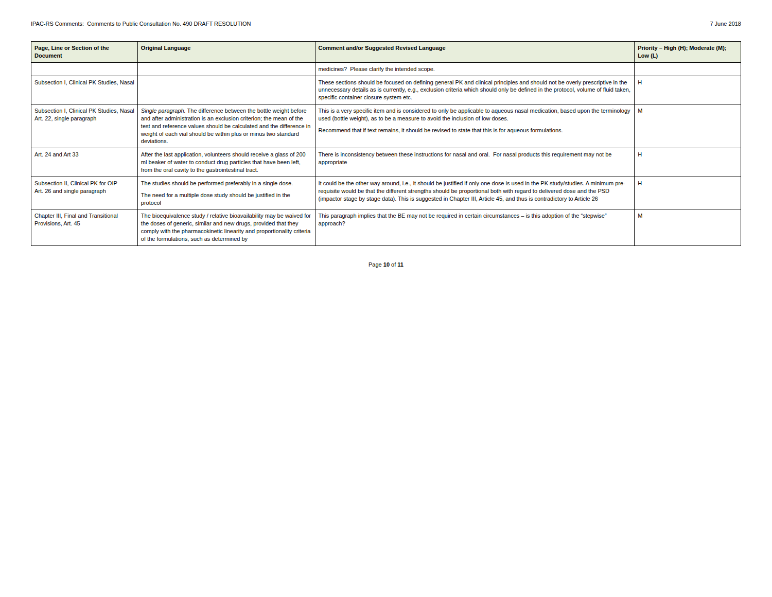IPAC-RS Comments: Comments to Public Consultation No. 490 DRAFT RESOLUTION
7 June 2018
| Page, Line or Section of the Document | Original Language | Comment and/or Suggested Revised Language | Priority – High (H); Moderate (M); Low (L) |
| --- | --- | --- | --- |
| | | medicines? Please clarify the intended scope. | |
| Subsection I, Clinical PK Studies, Nasal | | These sections should be focused on defining general PK and clinical principles and should not be overly prescriptive in the unnecessary details as is currently, e.g., exclusion criteria which should only be defined in the protocol, volume of fluid taken, specific container closure system etc. | H |
| Subsection I, Clinical PK Studies, Nasal Art. 22, single paragraph | Single paragraph. The difference between the bottle weight before and after administration is an exclusion criterion; the mean of the test and reference values should be calculated and the difference in weight of each vial should be within plus or minus two standard deviations. | This is a very specific item and is considered to only be applicable to aqueous nasal medication, based upon the terminology used (bottle weight), as to be a measure to avoid the inclusion of low doses. Recommend that if text remains, it should be revised to state that this is for aqueous formulations. | M |
| Art. 24 and Art 33 | After the last application, volunteers should receive a glass of 200 ml beaker of water to conduct drug particles that have been left, from the oral cavity to the gastrointestinal tract. | There is inconsistency between these instructions for nasal and oral. For nasal products this requirement may not be appropriate | H |
| Subsection II, Clinical PK for OIP Art. 26 and single paragraph | The studies should be performed preferably in a single dose. The need for a multiple dose study should be justified in the protocol | It could be the other way around, i.e., it should be justified if only one dose is used in the PK study/studies. A minimum pre-requisite would be that the different strengths should be proportional both with regard to delivered dose and the PSD (impactor stage by stage data). This is suggested in Chapter III, Article 45, and thus is contradictory to Article 26 | H |
| Chapter III, Final and Transitional Provisions, Art. 45 | The bioequivalence study / relative bioavailability may be waived for the doses of generic, similar and new drugs, provided that they comply with the pharmacokinetic linearity and proportionality criteria of the formulations, such as determined by | This paragraph implies that the BE may not be required in certain circumstances – is this adoption of the “stepwise” approach? | M |
Page 10 of 11